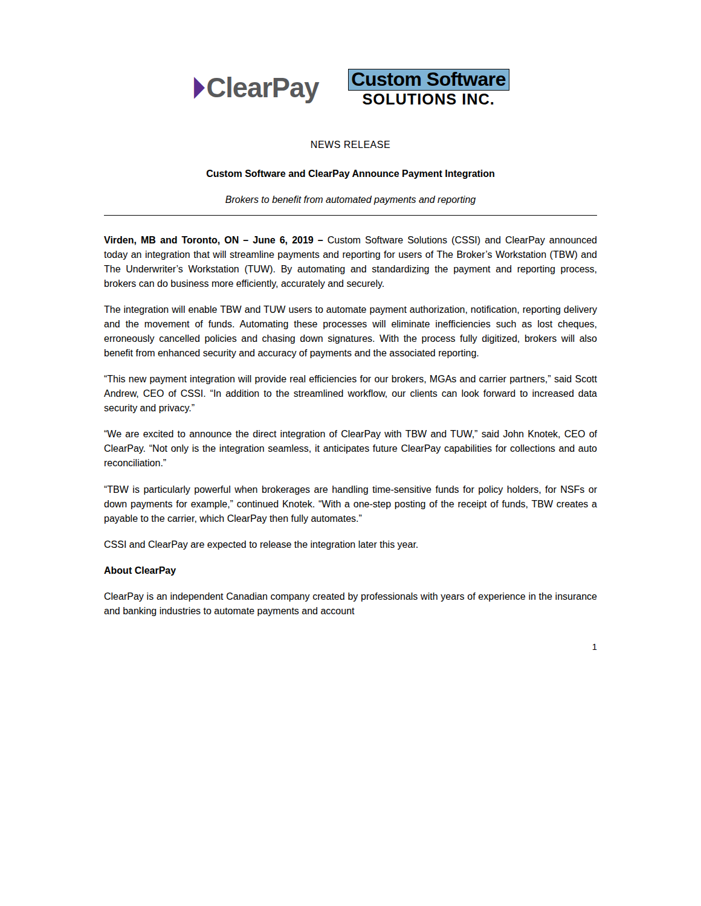⏵ClearPay
Custom Software SOLUTIONS INC.
NEWS RELEASE
Custom Software and ClearPay Announce Payment Integration
Brokers to benefit from automated payments and reporting
Virden, MB and Toronto, ON – June 6, 2019 – Custom Software Solutions (CSSI) and ClearPay announced today an integration that will streamline payments and reporting for users of The Broker’s Workstation (TBW) and The Underwriter’s Workstation (TUW). By automating and standardizing the payment and reporting process, brokers can do business more efficiently, accurately and securely.
The integration will enable TBW and TUW users to automate payment authorization, notification, reporting delivery and the movement of funds. Automating these processes will eliminate inefficiencies such as lost cheques, erroneously cancelled policies and chasing down signatures. With the process fully digitized, brokers will also benefit from enhanced security and accuracy of payments and the associated reporting.
“This new payment integration will provide real efficiencies for our brokers, MGAs and carrier partners,” said Scott Andrew, CEO of CSSI. “In addition to the streamlined workflow, our clients can look forward to increased data security and privacy.”
“We are excited to announce the direct integration of ClearPay with TBW and TUW,” said John Knotek, CEO of ClearPay. “Not only is the integration seamless, it anticipates future ClearPay capabilities for collections and auto reconciliation.”
“TBW is particularly powerful when brokerages are handling time-sensitive funds for policy holders, for NSFs or down payments for example,” continued Knotek. “With a one-step posting of the receipt of funds, TBW creates a payable to the carrier, which ClearPay then fully automates.”
CSSI and ClearPay are expected to release the integration later this year.
About ClearPay
ClearPay is an independent Canadian company created by professionals with years of experience in the insurance and banking industries to automate payments and account
1